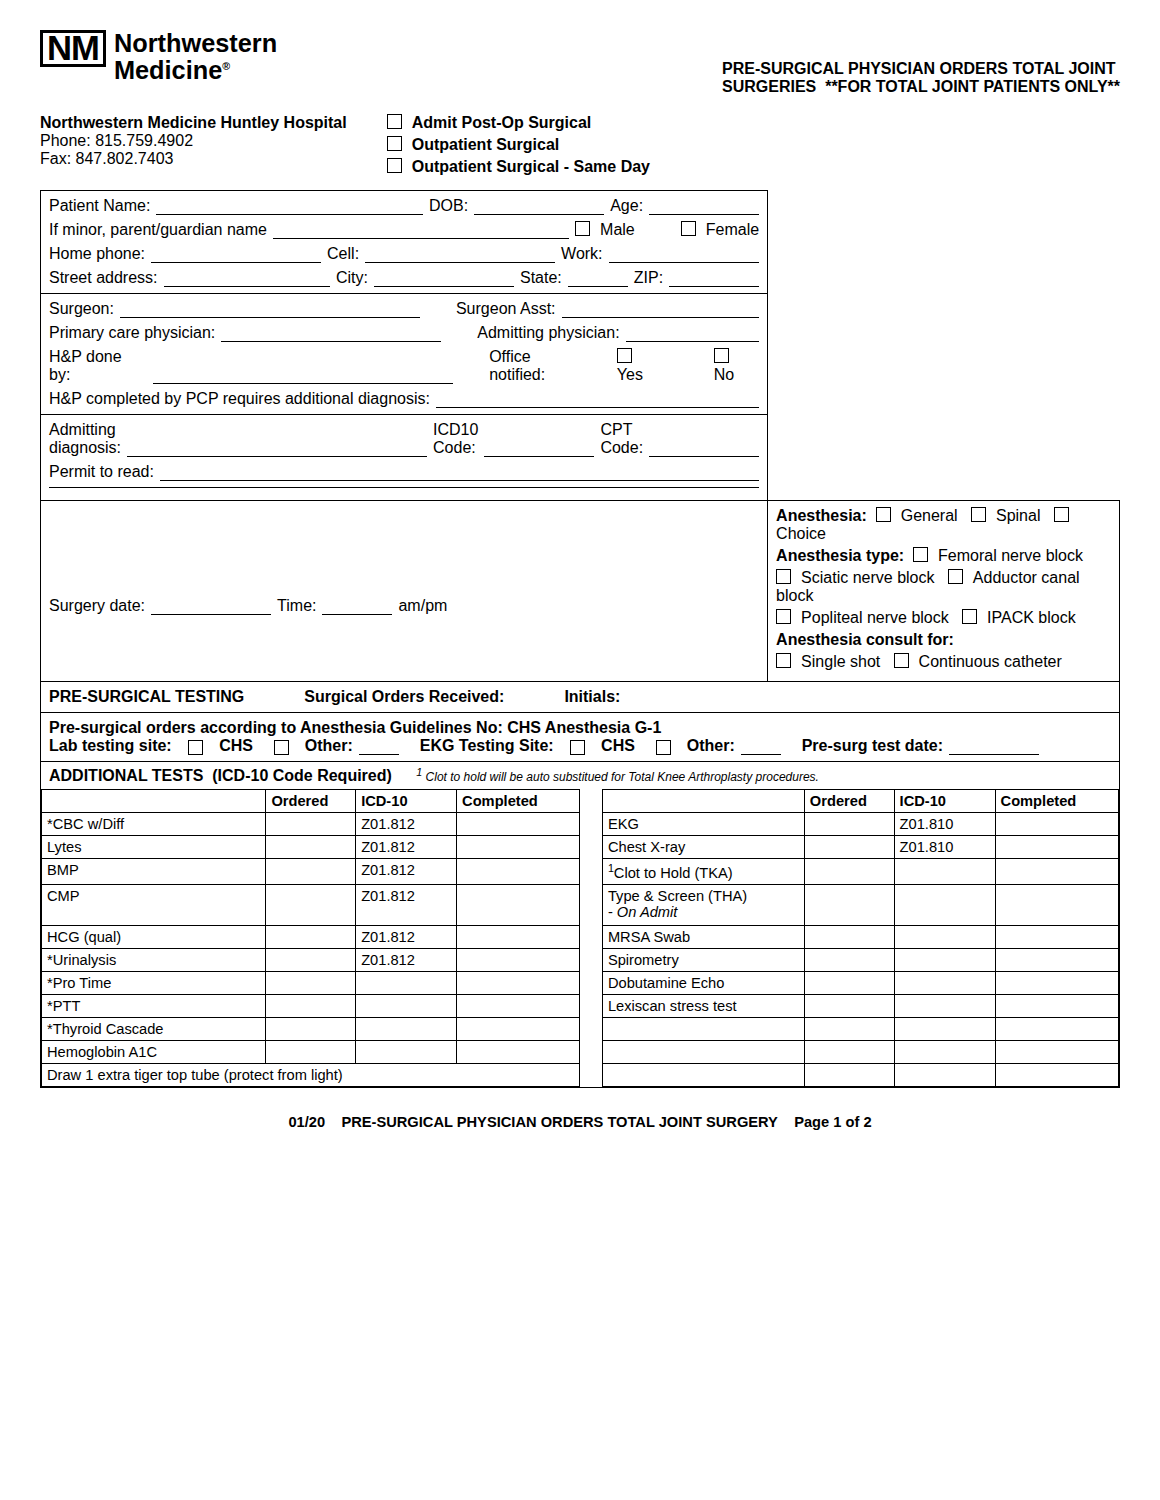NM
Northwestern
Medicine®
PRE-SURGICAL PHYSICIAN ORDERS TOTAL JOINT
SURGERIES **FOR TOTAL JOINT PATIENTS ONLY**
Northwestern Medicine Huntley Hospital
Phone: 815.759.4902
Fax: 847.802.7403
Admit Post-Op Surgical
Outpatient Surgical
Outpatient Surgical - Same Day
| Patient Name: DOB: Age: If minor, parent/guardian name Male Female Home phone: Cell: Work: Street address: City: State: ZIP: |
| Surgeon: Surgeon Asst: Primary care physician: Admitting physician: H&P done by: Office notified: Yes No H&P completed by PCP requires additional diagnosis: |
| Admitting diagnosis: ICD10 Code: CPT Code: Permit to read: |
| Surgery date: Time: am/pm | Anesthesia: General Spinal Choice Anesthesia type: Femoral nerve block Sciatic nerve block Adductor canal block Popliteal nerve block IPACK block Anesthesia consult for: Single shot Continuous catheter |
| PRE-SURGICAL TESTING Surgical Orders Received: Initials: |
| Pre-surgical orders according to Anesthesia Guidelines No: CHS Anesthesia G-1 Lab testing site: CHS Other: EKG Testing Site: CHS Other: Pre-surg test date: |
| ADDITIONAL TESTS (ICD-10 Code Required) 1 Clot to hold will be auto substitued for Total Knee Arthroplasty procedures. / / Ordered / ICD-10 / Completed / / / Ordered / ICD-10 / Completed / / --- / --- / --- / --- / --- / --- / --- / --- / --- / / *CBC w/Diff / / Z01.812 / / / EKG / / Z01.810 / / / Lytes / / Z01.812 / / / Chest X-ray / / Z01.810 / / / BMP / / Z01.812 / / / 1 Clot to Hold (TKA) / / / / / CMP / / Z01.812 / / / Type & Screen (THA) - On Admit / / / / / HCG (qual) / / Z01.812 / / / MRSA Swab / / / / / *Urinalysis / / Z01.812 / / / Spirometry / / / / / *Pro Time / / / / / Dobutamine Echo / / / / / *PTT / / / / / Lexiscan stress test / / / / / *Thyroid Cascade / / / / / / / / / / Hemoglobin A1C / / / / / / / / / / Draw 1 extra tiger top tube (protect from light) / / / / / / |
01/20 PRE-SURGICAL PHYSICIAN ORDERS TOTAL JOINT SURGERY Page 1 of 2